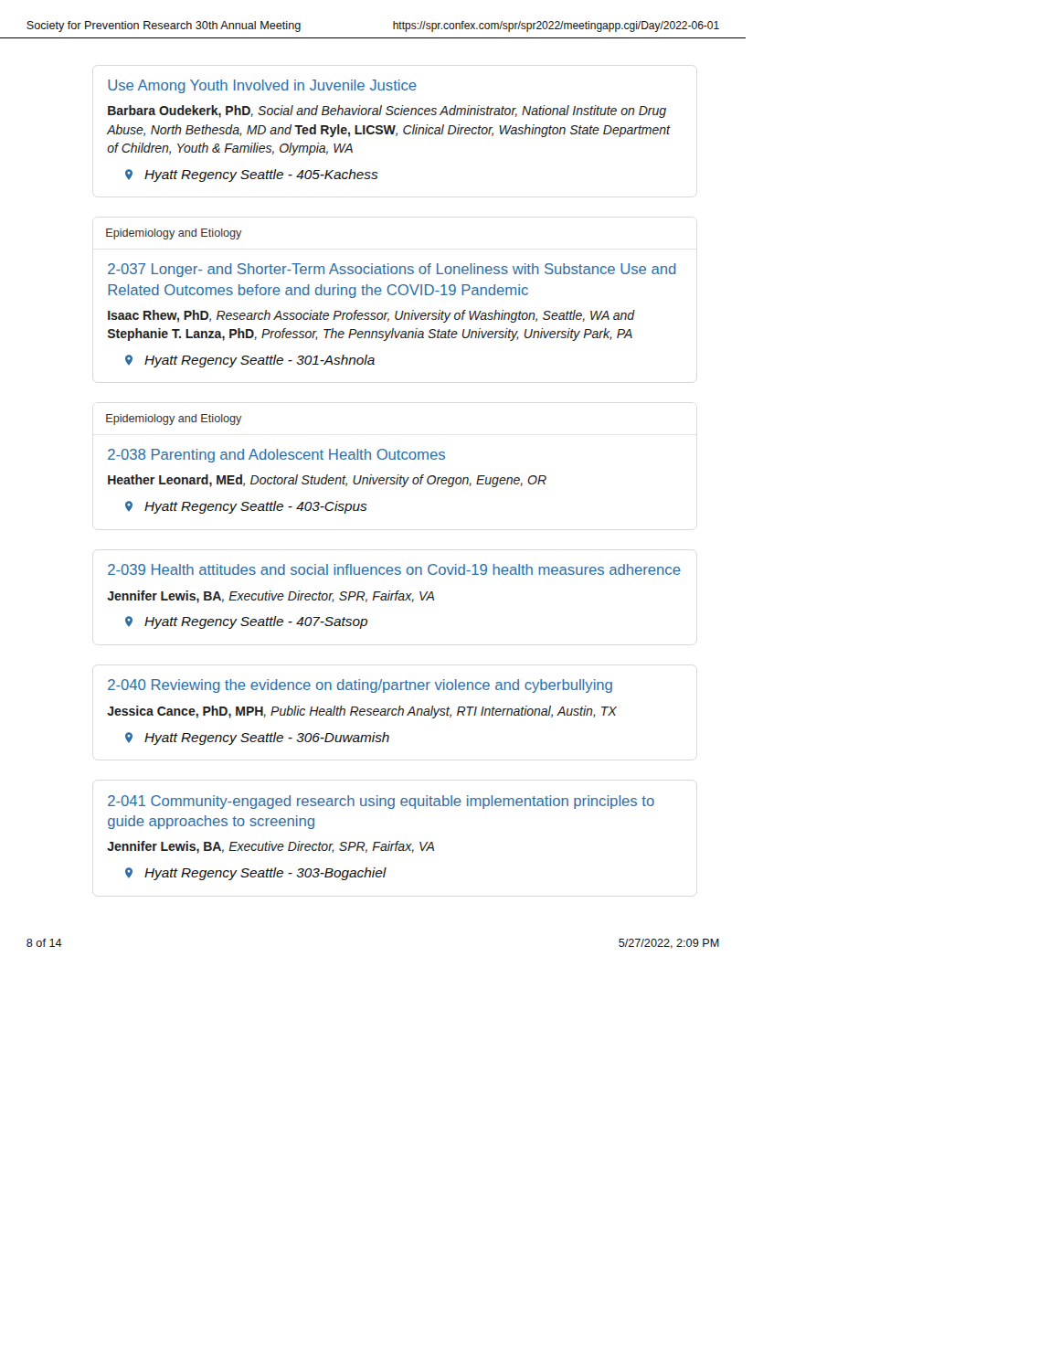Society for Prevention Research 30th Annual Meeting
https://spr.confex.com/spr/spr2022/meetingapp.cgi/Day/2022-06-01
Use Among Youth Involved in Juvenile Justice
Barbara Oudekerk, PhD, Social and Behavioral Sciences Administrator, National Institute on Drug Abuse, North Bethesda, MD and Ted Ryle, LICSW, Clinical Director, Washington State Department of Children, Youth & Families, Olympia, WA
Hyatt Regency Seattle - 405-Kachess
Epidemiology and Etiology
2-037 Longer- and Shorter-Term Associations of Loneliness with Substance Use and Related Outcomes before and during the COVID-19 Pandemic
Isaac Rhew, PhD, Research Associate Professor, University of Washington, Seattle, WA and Stephanie T. Lanza, PhD, Professor, The Pennsylvania State University, University Park, PA
Hyatt Regency Seattle - 301-Ashnola
Epidemiology and Etiology
2-038 Parenting and Adolescent Health Outcomes
Heather Leonard, MEd, Doctoral Student, University of Oregon, Eugene, OR
Hyatt Regency Seattle - 403-Cispus
2-039 Health attitudes and social influences on Covid-19 health measures adherence
Jennifer Lewis, BA, Executive Director, SPR, Fairfax, VA
Hyatt Regency Seattle - 407-Satsop
2-040 Reviewing the evidence on dating/partner violence and cyberbullying
Jessica Cance, PhD, MPH, Public Health Research Analyst, RTI International, Austin, TX
Hyatt Regency Seattle - 306-Duwamish
2-041 Community-engaged research using equitable implementation principles to guide approaches to screening
Jennifer Lewis, BA, Executive Director, SPR, Fairfax, VA
Hyatt Regency Seattle - 303-Bogachiel
8 of 14
5/27/2022, 2:09 PM